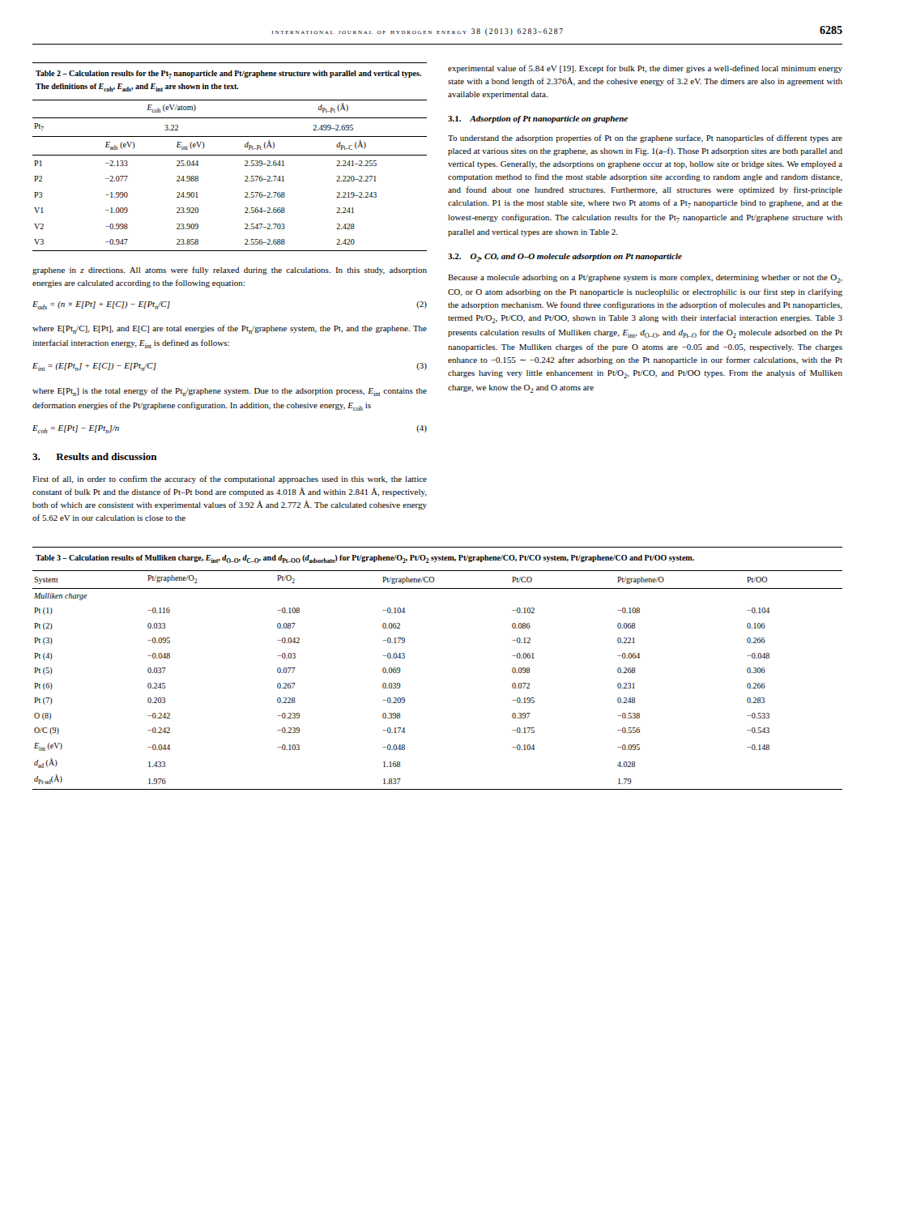international journal of hydrogen energy 38 (2013) 6283–6287
6285
Table 2 – Calculation results for the Pt7 nanoparticle and Pt/graphene structure with parallel and vertical types. The definitions of Ecoh, Eads, and Eint are shown in the text.
| | E coh (eV/atom) | d Pt–Pt (Å) |
| --- | --- | --- |
| Pt 7 | 3.22 | 2.499–2.695 |
| | E ads (eV) | E int (eV) | d Pt–Pt (Å) | d Pt–C (Å) |
| P1 | −2.133 | 25.044 | 2.539–2.641 | 2.241–2.255 |
| P2 | −2.077 | 24.988 | 2.576–2.741 | 2.220–2.271 |
| P3 | −1.990 | 24.901 | 2.576–2.768 | 2.219–2.243 |
| V1 | −1.009 | 23.920 | 2.564–2.668 | 2.241 |
| V2 | −0.998 | 23.909 | 2.547–2.703 | 2.428 |
| V3 | −0.947 | 23.858 | 2.556–2.688 | 2.420 |
graphene in z directions. All atoms were fully relaxed during the calculations. In this study, adsorption energies are calculated according to the following equation:
Eads = (n × E[Pt] + E[C]) − E[Ptn/C]
(2)
where E[Ptn/C], E[Pt], and E[C] are total energies of the Ptn/graphene system, the Pt, and the graphene. The interfacial interaction energy, Eint is defined as follows:
Eint = (E[Ptn] + E[C]) − E[Ptn/C]
(3)
where E[Ptn] is the total energy of the Ptn/graphene system. Due to the adsorption process, Eint contains the deformation energies of the Pt/graphene configuration. In addition, the cohesive energy, Ecoh is
Ecoh = E[Pt] − E[Ptn]/n
(4)
3. Results and discussion
First of all, in order to confirm the accuracy of the computational approaches used in this work, the lattice constant of bulk Pt and the distance of Pt–Pt bond are computed as 4.018 Å and within 2.841 Å, respectively, both of which are consistent with experimental values of 3.92 Å and 2.772 Å. The calculated cohesive energy of 5.62 eV in our calculation is close to the
experimental value of 5.84 eV [19]. Except for bulk Pt, the dimer gives a well-defined local minimum energy state with a bond length of 2.376Å, and the cohesive energy of 3.2 eV. The dimers are also in agreement with available experimental data.
3.1. Adsorption of Pt nanoparticle on graphene
To understand the adsorption properties of Pt on the graphene surface, Pt nanoparticles of different types are placed at various sites on the graphene, as shown in Fig. 1(a–f). Those Pt adsorption sites are both parallel and vertical types. Generally, the adsorptions on graphene occur at top, hollow site or bridge sites. We employed a computation method to find the most stable adsorption site according to random angle and random distance, and found about one hundred structures. Furthermore, all structures were optimized by first-principle calculation. P1 is the most stable site, where two Pt atoms of a Pt7 nanoparticle bind to graphene, and at the lowest-energy configuration. The calculation results for the Pt7 nanoparticle and Pt/graphene structure with parallel and vertical types are shown in Table 2.
3.2. O2, CO, and O–O molecule adsorption on Pt nanoparticle
Because a molecule adsorbing on a Pt/graphene system is more complex, determining whether or not the O2, CO, or O atom adsorbing on the Pt nanoparticle is nucleophilic or electrophilic is our first step in clarifying the adsorption mechanism. We found three configurations in the adsorption of molecules and Pt nanoparticles, termed Pt/O2, Pt/CO, and Pt/OO, shown in Table 3 along with their interfacial interaction energies. Table 3 presents calculation results of Mulliken charge, Eint, dO–O, and dPt–O for the O2 molecule adsorbed on the Pt nanoparticles. The Mulliken charges of the pure O atoms are −0.05 and −0.05, respectively. The charges enhance to −0.155 ∼ −0.242 after adsorbing on the Pt nanoparticle in our former calculations, with the Pt charges having very little enhancement in Pt/O2, Pt/CO, and Pt/OO types. From the analysis of Mulliken charge, we know the O2 and O atoms are
Table 3 – Calculation results of Mulliken charge, Eint, dO–O, dC–O, and dPt–OO (dadsorbate) for Pt/graphene/O2, Pt/O2 system, Pt/graphene/CO, Pt/CO system, Pt/graphene/CO and Pt/OO system.
| System | Pt/graphene/O 2 | Pt/O 2 | Pt/graphene/CO | Pt/CO | Pt/graphene/O | Pt/OO |
| --- | --- | --- | --- | --- | --- | --- |
| Mulliken charge |
| Pt (1) | −0.116 | −0.108 | −0.104 | −0.102 | −0.108 | −0.104 |
| Pt (2) | 0.033 | 0.087 | 0.062 | 0.086 | 0.068 | 0.106 |
| Pt (3) | −0.095 | −0.042 | −0.179 | −0.12 | 0.221 | 0.266 |
| Pt (4) | −0.048 | −0.03 | −0.043 | −0.061 | −0.064 | −0.048 |
| Pt (5) | 0.037 | 0.077 | 0.069 | 0.098 | 0.268 | 0.306 |
| Pt (6) | 0.245 | 0.267 | 0.039 | 0.072 | 0.231 | 0.266 |
| Pt (7) | 0.203 | 0.228 | −0.209 | −0.195 | 0.248 | 0.283 |
| O (8) | −0.242 | −0.239 | 0.398 | 0.397 | −0.538 | −0.533 |
| O/C (9) | −0.242 | −0.239 | −0.174 | −0.175 | −0.556 | −0.543 |
| E int (eV) | −0.044 | −0.103 | −0.048 | −0.104 | −0.095 | −0.148 |
| d ad (Å) | 1.433 | | 1.168 | | 4.028 | |
| d Pt-ad (Å) | 1.976 | | 1.837 | | 1.79 | |